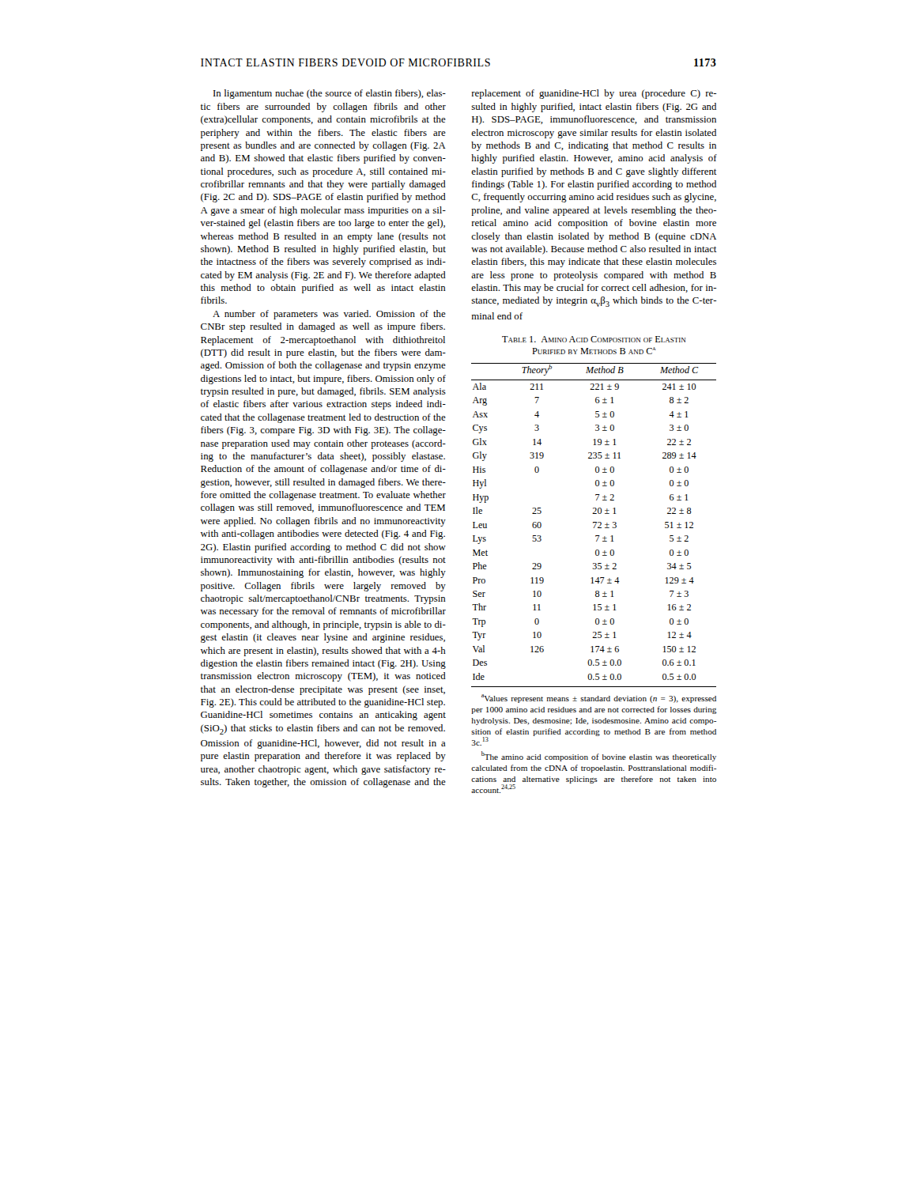Intact Elastin Fibers Devoid of Microfibrils 1173
In ligamentum nuchae (the source of elastin fibers), elastic fibers are surrounded by collagen fibrils and other (extra)cellular components, and contain microfibrils at the periphery and within the fibers. The elastic fibers are present as bundles and are connected by collagen (Fig. 2A and B). EM showed that elastic fibers purified by conventional procedures, such as procedure A, still contained microfibrillar remnants and that they were partially damaged (Fig. 2C and D). SDS–PAGE of elastin purified by method A gave a smear of high molecular mass impurities on a silver-stained gel (elastin fibers are too large to enter the gel), whereas method B resulted in an empty lane (results not shown). Method B resulted in highly purified elastin, but the intactness of the fibers was severely comprised as indicated by EM analysis (Fig. 2E and F). We therefore adapted this method to obtain purified as well as intact elastin fibrils.
A number of parameters was varied. Omission of the CNBr step resulted in damaged as well as impure fibers. Replacement of 2-mercaptoethanol with dithiothreitol (DTT) did result in pure elastin, but the fibers were damaged. Omission of both the collagenase and trypsin enzyme digestions led to intact, but impure, fibers. Omission only of trypsin resulted in pure, but damaged, fibrils. SEM analysis of elastic fibers after various extraction steps indeed indicated that the collagenase treatment led to destruction of the fibers (Fig. 3, compare Fig. 3D with Fig. 3E). The collagenase preparation used may contain other proteases (according to the manufacturer’s data sheet), possibly elastase. Reduction of the amount of collagenase and/or time of digestion, however, still resulted in damaged fibers. We therefore omitted the collagenase treatment. To evaluate whether collagen was still removed, immunofluorescence and TEM were applied. No collagen fibrils and no immunoreactivity with anti-collagen antibodies were detected (Fig. 4 and Fig. 2G). Elastin purified according to method C did not show immunoreactivity with anti-fibrillin antibodies (results not shown). Immunostaining for elastin, however, was highly positive. Collagen fibrils were largely removed by chaotropic salt/mercaptoethanol/CNBr treatments. Trypsin was necessary for the removal of remnants of microfibrillar components, and although, in principle, trypsin is able to digest elastin (it cleaves near lysine and arginine residues, which are present in elastin), results showed that with a 4-h digestion the elastin fibers remained intact (Fig. 2H). Using transmission electron microscopy (TEM), it was noticed that an electron-dense precipitate was present (see inset, Fig. 2E). This could be attributed to the guanidine-HCl step. Guanidine-HCl sometimes contains an anticaking agent (SiO2) that sticks to elastin fibers and can not be removed. Omission of guanidine-HCl, however, did not result in a pure elastin preparation and therefore it was replaced by urea, another chaotropic agent, which gave satisfactory results. Taken together, the omission of collagenase and the replacement of guanidine-HCl by urea (procedure C) resulted in highly purified, intact elastin fibers (Fig. 2G and H). SDS–PAGE, immunofluorescence, and transmission electron microscopy gave similar results for elastin isolated by methods B and C, indicating that method C results in highly purified elastin. However, amino acid analysis of elastin purified by methods B and C gave slightly different findings (Table 1). For elastin purified according to method C, frequently occurring amino acid residues such as glycine, proline, and valine appeared at levels resembling the theoretical amino acid composition of bovine elastin more closely than elastin isolated by method B (equine cDNA was not available). Because method C also resulted in intact elastin fibers, this may indicate that these elastin molecules are less prone to proteolysis compared with method B elastin. This may be crucial for correct cell adhesion, for instance, mediated by integrin αvβ3 which binds to the C-terminal end of
Table 1. Amino Acid Composition of Elastin
Purified by Methods B and Ca
| | Theory b | Method B | Method C |
| --- | --- | --- | --- |
| Ala | 211 | 221 ± 9 | 241 ± 10 |
| Arg | 7 | 6 ± 1 | 8 ± 2 |
| Asx | 4 | 5 ± 0 | 4 ± 1 |
| Cys | 3 | 3 ± 0 | 3 ± 0 |
| Glx | 14 | 19 ± 1 | 22 ± 2 |
| Gly | 319 | 235 ± 11 | 289 ± 14 |
| His | 0 | 0 ± 0 | 0 ± 0 |
| Hyl | | 0 ± 0 | 0 ± 0 |
| Hyp | | 7 ± 2 | 6 ± 1 |
| Ile | 25 | 20 ± 1 | 22 ± 8 |
| Leu | 60 | 72 ± 3 | 51 ± 12 |
| Lys | 53 | 7 ± 1 | 5 ± 2 |
| Met | | 0 ± 0 | 0 ± 0 |
| Phe | 29 | 35 ± 2 | 34 ± 5 |
| Pro | 119 | 147 ± 4 | 129 ± 4 |
| Ser | 10 | 8 ± 1 | 7 ± 3 |
| Thr | 11 | 15 ± 1 | 16 ± 2 |
| Trp | 0 | 0 ± 0 | 0 ± 0 |
| Tyr | 10 | 25 ± 1 | 12 ± 4 |
| Val | 126 | 174 ± 6 | 150 ± 12 |
| Des | | 0.5 ± 0.0 | 0.6 ± 0.1 |
| Ide | | 0.5 ± 0.0 | 0.5 ± 0.0 |
aValues represent means ± standard deviation (n = 3), expressed per 1000 amino acid residues and are not corrected for losses during hydrolysis. Des, desmosine; Ide, isodesmosine. Amino acid composition of elastin purified according to method B are from method 3c.13
bThe amino acid composition of bovine elastin was theoretically calculated from the cDNA of tropoelastin. Posttranslational modifications and alternative splicings are therefore not taken into account.24,25